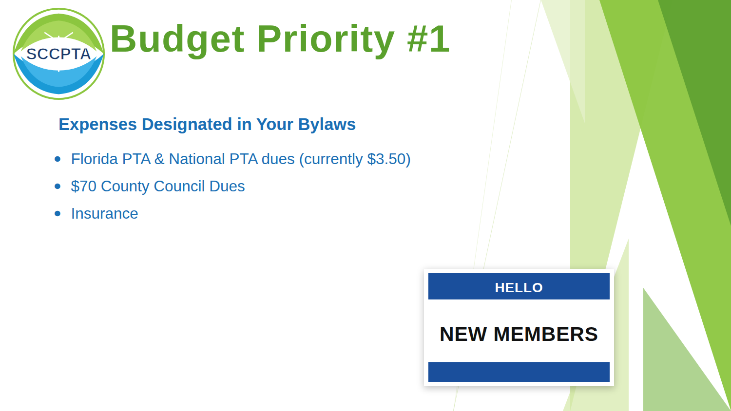SCCPTA
Budget Priority #1
Expenses Designated in Your Bylaws
Florida PTA & National PTA dues (currently $3.50)
$70 County Council Dues
Insurance
HELLO NEW MEMBERS